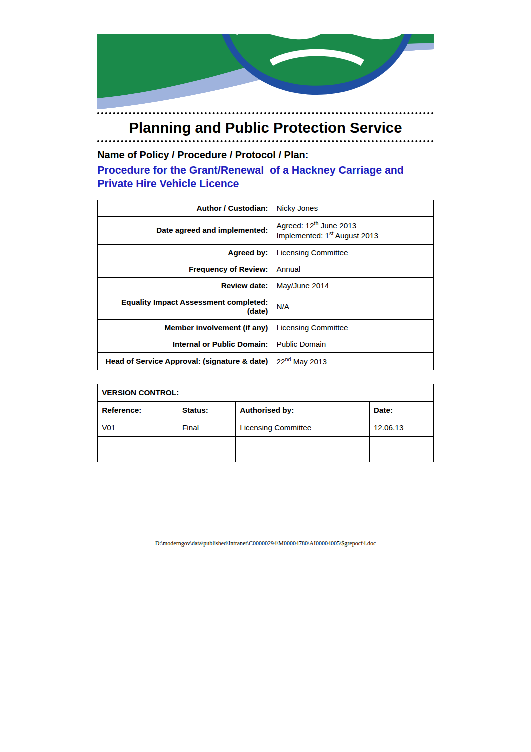CYNGOR
Sir Ddinbych
Denbighshire
COUNTY COUNCIL
Planning and Public Protection Service
Name of Policy / Procedure / Protocol / Plan:
Procedure for the Grant/Renewal of a Hackney Carriage and Private Hire Vehicle Licence
| Author / Custodian: | Nicky Jones |
| Date agreed and implemented: | Agreed: 12 th June 2013 Implemented: 1 st August 2013 |
| Agreed by: | Licensing Committee |
| Frequency of Review: | Annual |
| Review date: | May/June 2014 |
| Equality Impact Assessment completed: (date) | N/A |
| Member involvement (if any) | Licensing Committee |
| Internal or Public Domain: | Public Domain |
| Head of Service Approval: (signature & date) | 22 nd May 2013 |
| VERSION CONTROL: |
| --- |
| Reference: | Status: | Authorised by: | Date: |
| V01 | Final | Licensing Committee | 12.06.13 |
D:\moderngov\data\published\Intranet\C00000294\M00004780\AI00004005\$grepocf4.doc